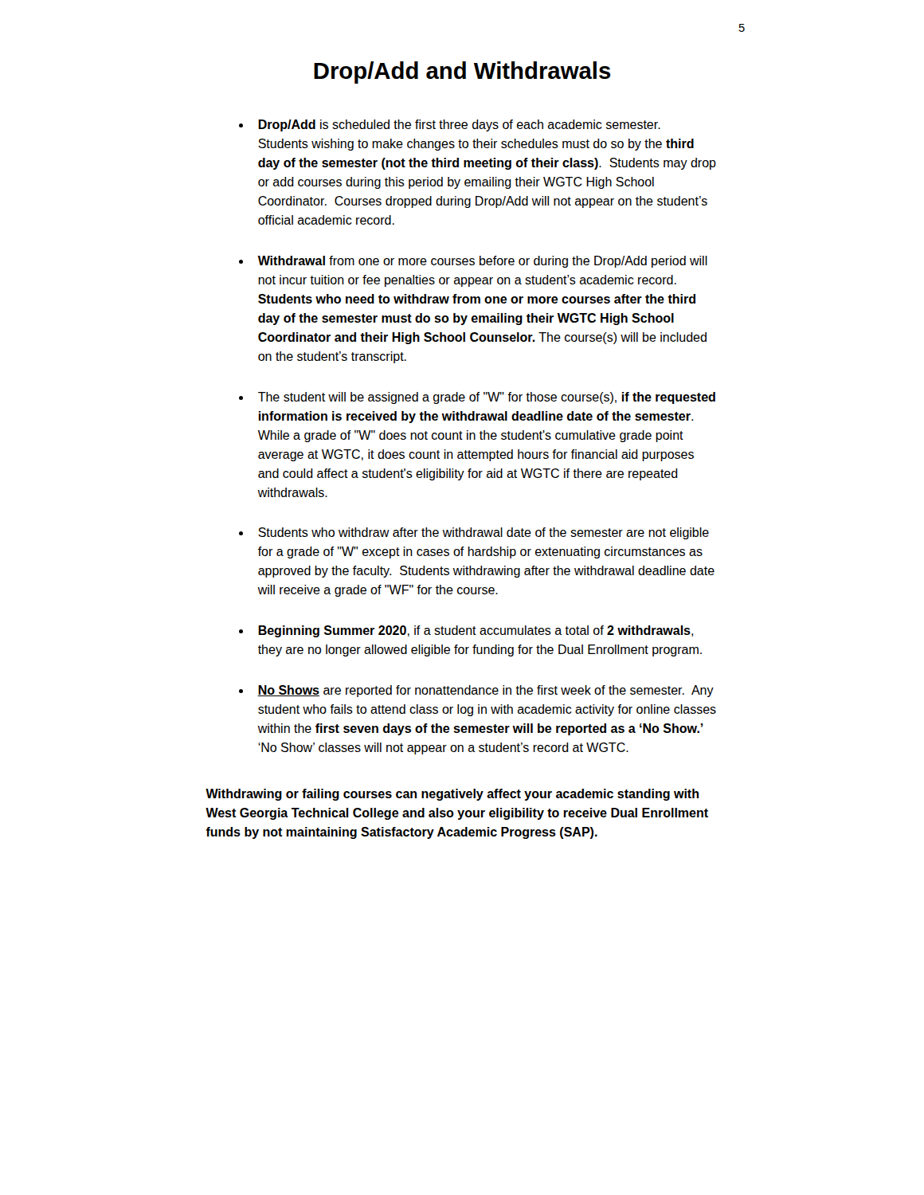5
Drop/Add and Withdrawals
Drop/Add is scheduled the first three days of each academic semester. Students wishing to make changes to their schedules must do so by the third day of the semester (not the third meeting of their class). Students may drop or add courses during this period by emailing their WGTC High School Coordinator. Courses dropped during Drop/Add will not appear on the student’s official academic record.
Withdrawal from one or more courses before or during the Drop/Add period will not incur tuition or fee penalties or appear on a student’s academic record. Students who need to withdraw from one or more courses after the third day of the semester must do so by emailing their WGTC High School Coordinator and their High School Counselor. The course(s) will be included on the student’s transcript.
The student will be assigned a grade of "W" for those course(s), if the requested information is received by the withdrawal deadline date of the semester. While a grade of "W" does not count in the student's cumulative grade point average at WGTC, it does count in attempted hours for financial aid purposes and could affect a student's eligibility for aid at WGTC if there are repeated withdrawals.
Students who withdraw after the withdrawal date of the semester are not eligible for a grade of "W" except in cases of hardship or extenuating circumstances as approved by the faculty. Students withdrawing after the withdrawal deadline date will receive a grade of "WF" for the course.
Beginning Summer 2020, if a student accumulates a total of 2 withdrawals, they are no longer allowed eligible for funding for the Dual Enrollment program.
No Shows are reported for nonattendance in the first week of the semester. Any student who fails to attend class or log in with academic activity for online classes within the first seven days of the semester will be reported as a ‘No Show.’ ‘No Show’ classes will not appear on a student’s record at WGTC.
Withdrawing or failing courses can negatively affect your academic standing with West Georgia Technical College and also your eligibility to receive Dual Enrollment funds by not maintaining Satisfactory Academic Progress (SAP).